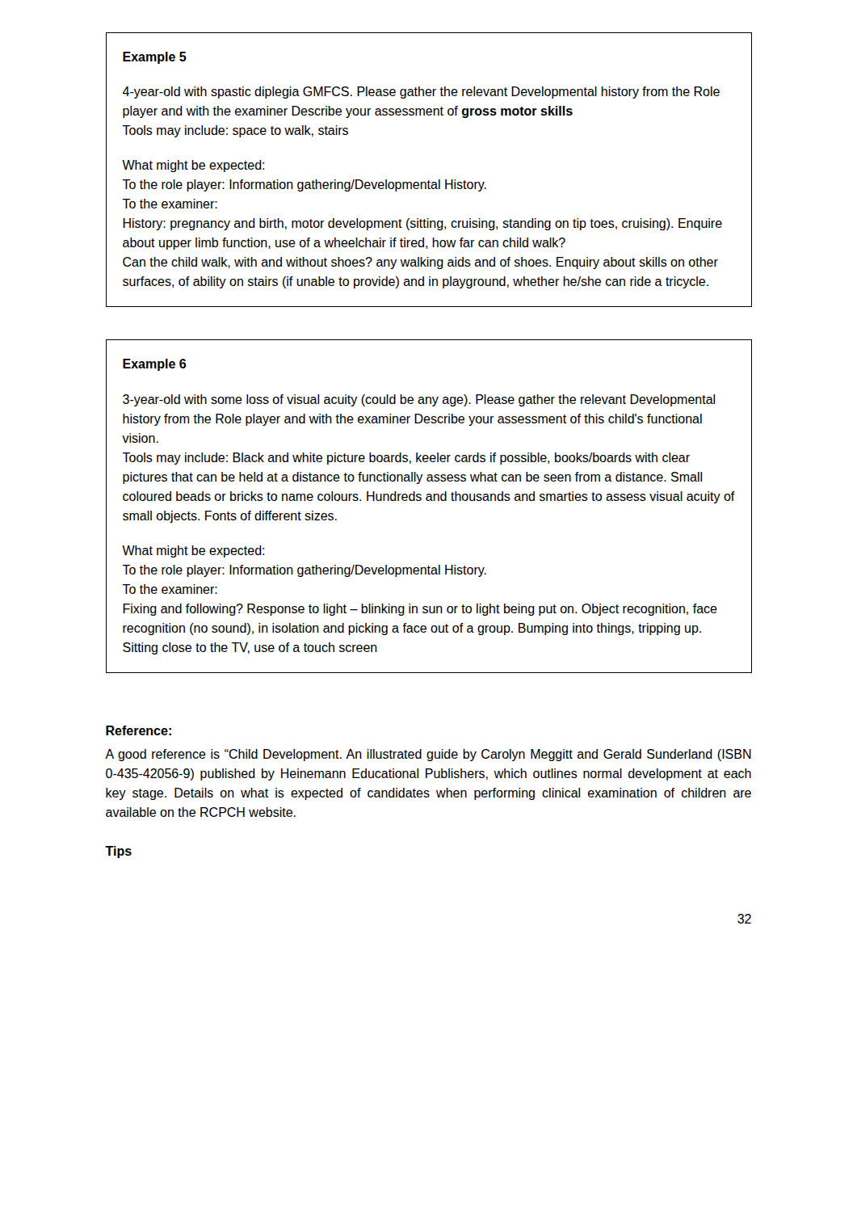Example 5
4-year-old with spastic diplegia GMFCS. Please gather the relevant Developmental history from the Role player and with the examiner Describe your assessment of gross motor skills
Tools may include: space to walk, stairs
What might be expected:
To the role player: Information gathering/Developmental History.
To the examiner:
History: pregnancy and birth, motor development (sitting, cruising, standing on tip toes, cruising). Enquire about upper limb function, use of a wheelchair if tired, how far can child walk?
Can the child walk, with and without shoes? any walking aids and of shoes. Enquiry about skills on other surfaces, of ability on stairs (if unable to provide) and in playground, whether he/she can ride a tricycle.
Example 6
3-year-old with some loss of visual acuity (could be any age). Please gather the relevant Developmental history from the Role player and with the examiner Describe your assessment of this child's functional vision.
Tools may include: Black and white picture boards, keeler cards if possible, books/boards with clear pictures that can be held at a distance to functionally assess what can be seen from a distance. Small coloured beads or bricks to name colours. Hundreds and thousands and smarties to assess visual acuity of small objects. Fonts of different sizes.
What might be expected:
To the role player: Information gathering/Developmental History.
To the examiner:
Fixing and following? Response to light – blinking in sun or to light being put on. Object recognition, face recognition (no sound), in isolation and picking a face out of a group. Bumping into things, tripping up. Sitting close to the TV, use of a touch screen
Reference:
A good reference is “Child Development. An illustrated guide by Carolyn Meggitt and Gerald Sunderland (ISBN 0-435-42056-9) published by Heinemann Educational Publishers, which outlines normal development at each key stage. Details on what is expected of candidates when performing clinical examination of children are available on the RCPCH website.
Tips
32